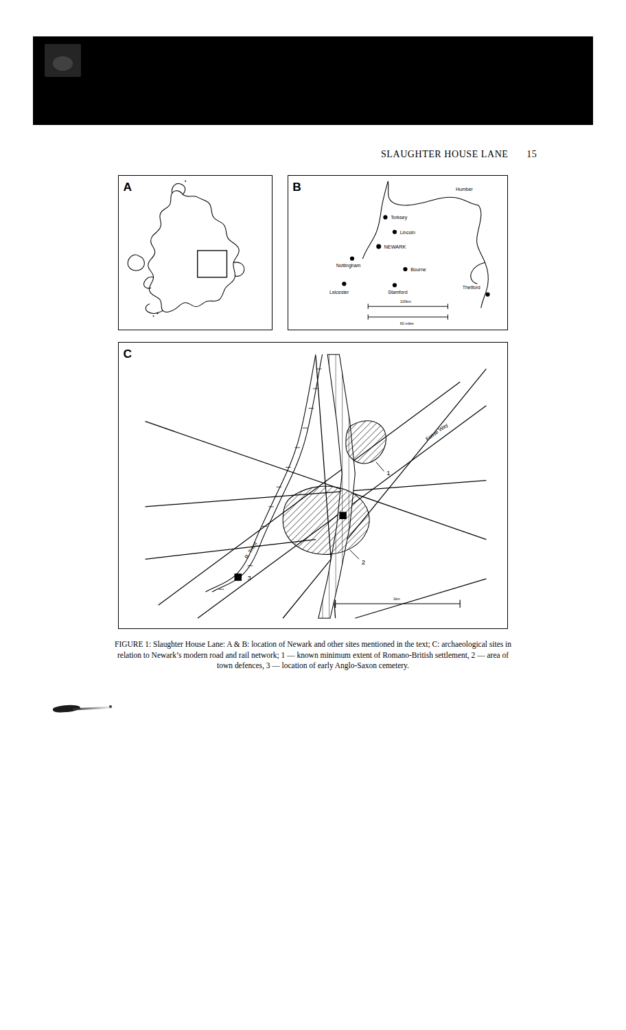SLAUGHTER HOUSE LANE15
A
B Torksey Lincoln NEWARK Nottingham Bourne Stamford Leicester Thetford Humber 100km 60 miles
C 1 2 3 R. Trent Fosse Way 1km
FIGURE 1: Slaughter House Lane: A & B: location of Newark and other sites mentioned in the text; C: archaeological sites in relation to Newark’s modern road and rail network; 1 — known minimum extent of Romano-British settlement, 2 — area of town defences, 3 — location of early Anglo-Saxon cemetery.